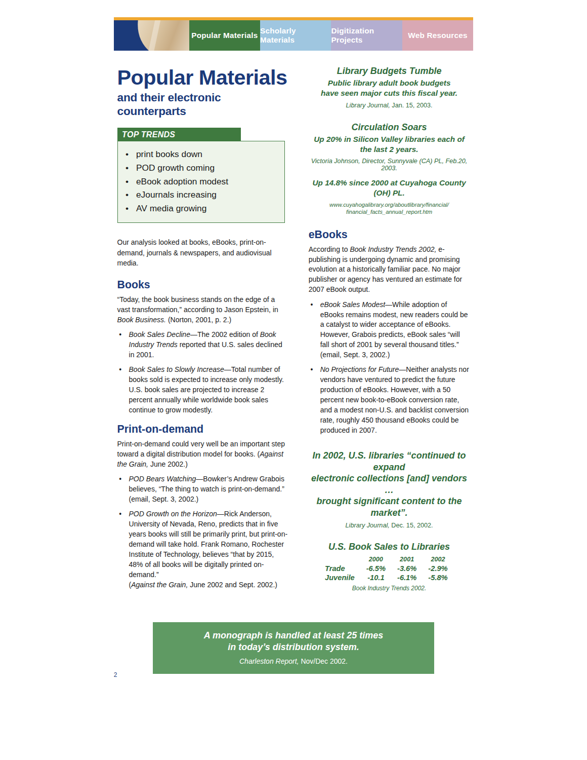Popular Materials
Scholarly Materials
Digitization Projects
Web Resources
Popular Materials
and their electronic counterparts
TOP TRENDS
print books down
POD growth coming
eBook adoption modest
eJournals increasing
AV media growing
Our analysis looked at books, eBooks, print-on-demand, journals & newspapers, and audiovisual media.
Books
“Today, the book business stands on the edge of a vast transformation,” according to Jason Epstein, in Book Business. (Norton, 2001, p. 2.)
Book Sales Decline—The 2002 edition of Book Industry Trends reported that U.S. sales declined in 2001.
Book Sales to Slowly Increase—Total number of books sold is expected to increase only modestly. U.S. book sales are projected to increase 2 percent annually while worldwide book sales continue to grow modestly.
Print-on-demand
Print-on-demand could very well be an important step toward a digital distribution model for books. (Against the Grain, June 2002.)
POD Bears Watching—Bowker’s Andrew Grabois believes, “The thing to watch is print-on-demand.” (email, Sept. 3, 2002.)
POD Growth on the Horizon—Rick Anderson, University of Nevada, Reno, predicts that in five years books will still be primarily print, but print-on-demand will take hold. Frank Romano, Rochester Institute of Technology, believes “that by 2015, 48% of all books will be digitally printed on-demand.”
(Against the Grain, June 2002 and Sept. 2002.)
Library Budgets Tumble Public library adult book budgets
have seen major cuts this fiscal year. Library Journal, Jan. 15, 2003.
Circulation Soars Up 20% in Silicon Valley libraries each of the last 2 years. Victoria Johnson, Director, Sunnyvale (CA) PL, Feb.20, 2003. Up 14.8% since 2000 at Cuyahoga County (OH) PL. www.cuyahogalibrary.org/aboutlibrary/financial/
financial_facts_annual_report.htm
eBooks
According to Book Industry Trends 2002, e-publishing is undergoing dynamic and promising evolution at a historically familiar pace. No major publisher or agency has ventured an estimate for 2007 eBook output.
eBook Sales Modest—While adoption of eBooks remains modest, new readers could be a catalyst to wider acceptance of eBooks. However, Grabois predicts, eBook sales “will fall short of 2001 by several thousand titles.” (email, Sept. 3, 2002.)
No Projections for Future—Neither analysts nor vendors have ventured to predict the future production of eBooks. However, with a 50 percent new book-to-eBook conversion rate, and a modest non-U.S. and backlist conversion rate, roughly 450 thousand eBooks could be produced in 2007.
In 2002, U.S. libraries “continued to expand
electronic collections [and] vendors …
brought significant content to the market”. Library Journal, Dec. 15, 2002.
U.S. Book Sales to Libraries
| | 2000 | 2001 | 2002 |
| --- | --- | --- | --- |
| Trade | -6.5% | -3.6% | -2.9% |
| Juvenile | -10.1 | -6.1% | -5.8% |
Book Industry Trends 2002.
A monograph is handled at least 25 times
in today’s distribution system.
Charleston Report, Nov/Dec 2002.
2